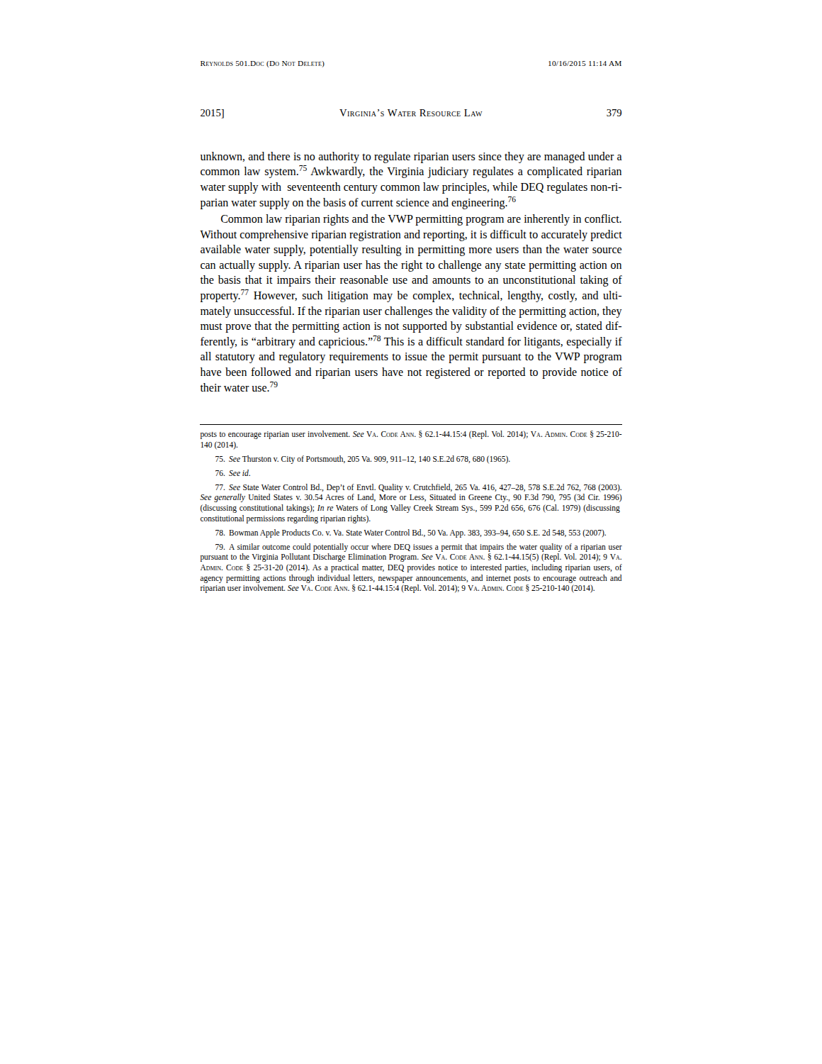Reynolds 501.Doc (Do Not Delete) 10/16/2015 11:14 AM
2015] Virginia’s Water Resource Law 379
unknown, and there is no authority to regulate riparian users since they are managed under a common law system.75 Awkwardly, the Virginia judiciary regulates a complicated riparian water supply with seventeenth century common law principles, while DEQ regulates non-riparian water supply on the basis of current science and engineering.76
Common law riparian rights and the VWP permitting program are inherently in conflict. Without comprehensive riparian registration and reporting, it is difficult to accurately predict available water supply, potentially resulting in permitting more users than the water source can actually supply. A riparian user has the right to challenge any state permitting action on the basis that it impairs their reasonable use and amounts to an unconstitutional taking of property.77 However, such litigation may be complex, technical, lengthy, costly, and ultimately unsuccessful. If the riparian user challenges the validity of the permitting action, they must prove that the permitting action is not supported by substantial evidence or, stated differently, is “arbitrary and capricious.”78 This is a difficult standard for litigants, especially if all statutory and regulatory requirements to issue the permit pursuant to the VWP program have been followed and riparian users have not registered or reported to provide notice of their water use.79
posts to encourage riparian user involvement. See Va. Code Ann. § 62.1-44.15:4 (Repl. Vol. 2014); Va. Admin. Code § 25-210-140 (2014).
75. See Thurston v. City of Portsmouth, 205 Va. 909, 911–12, 140 S.E.2d 678, 680 (1965).
76. See id.
77. See State Water Control Bd., Dep’t of Envtl. Quality v. Crutchfield, 265 Va. 416, 427–28, 578 S.E.2d 762, 768 (2003). See generally United States v. 30.54 Acres of Land, More or Less, Situated in Greene Cty., 90 F.3d 790, 795 (3d Cir. 1996) (discussing constitutional takings); In re Waters of Long Valley Creek Stream Sys., 599 P.2d 656, 676 (Cal. 1979) (discussing constitutional permissions regarding riparian rights).
78. Bowman Apple Products Co. v. Va. State Water Control Bd., 50 Va. App. 383, 393–94, 650 S.E. 2d 548, 553 (2007).
79. A similar outcome could potentially occur where DEQ issues a permit that impairs the water quality of a riparian user pursuant to the Virginia Pollutant Discharge Elimination Program. See Va. Code Ann. § 62.1-44.15(5) (Repl. Vol. 2014); 9 Va. Admin. Code § 25-31-20 (2014). As a practical matter, DEQ provides notice to interested parties, including riparian users, of agency permitting actions through individual letters, newspaper announcements, and internet posts to encourage outreach and riparian user involvement. See Va. Code Ann. § 62.1-44.15:4 (Repl. Vol. 2014); 9 Va. Admin. Code § 25-210-140 (2014).